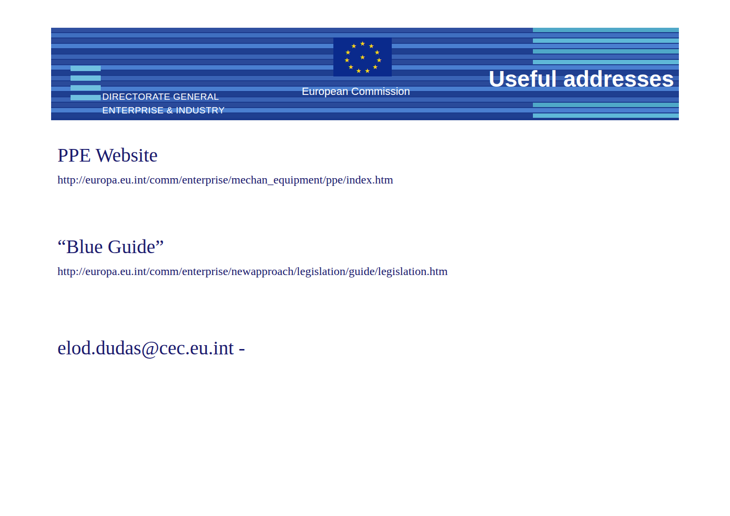DIRECTORATE GENERAL
ENTERPRISE & INDUSTRY
★ ★ ★ ★ ★ ★ ★ ★ ★ ★ ★ ★
European Commission
Useful addresses
PPE Website
http://europa.eu.int/comm/enterprise/mechan_equipment/ppe/index.htm
“Blue Guide”
http://europa.eu.int/comm/enterprise/newapproach/legislation/guide/legislation.htm
elod.dudas@cec.eu.int -